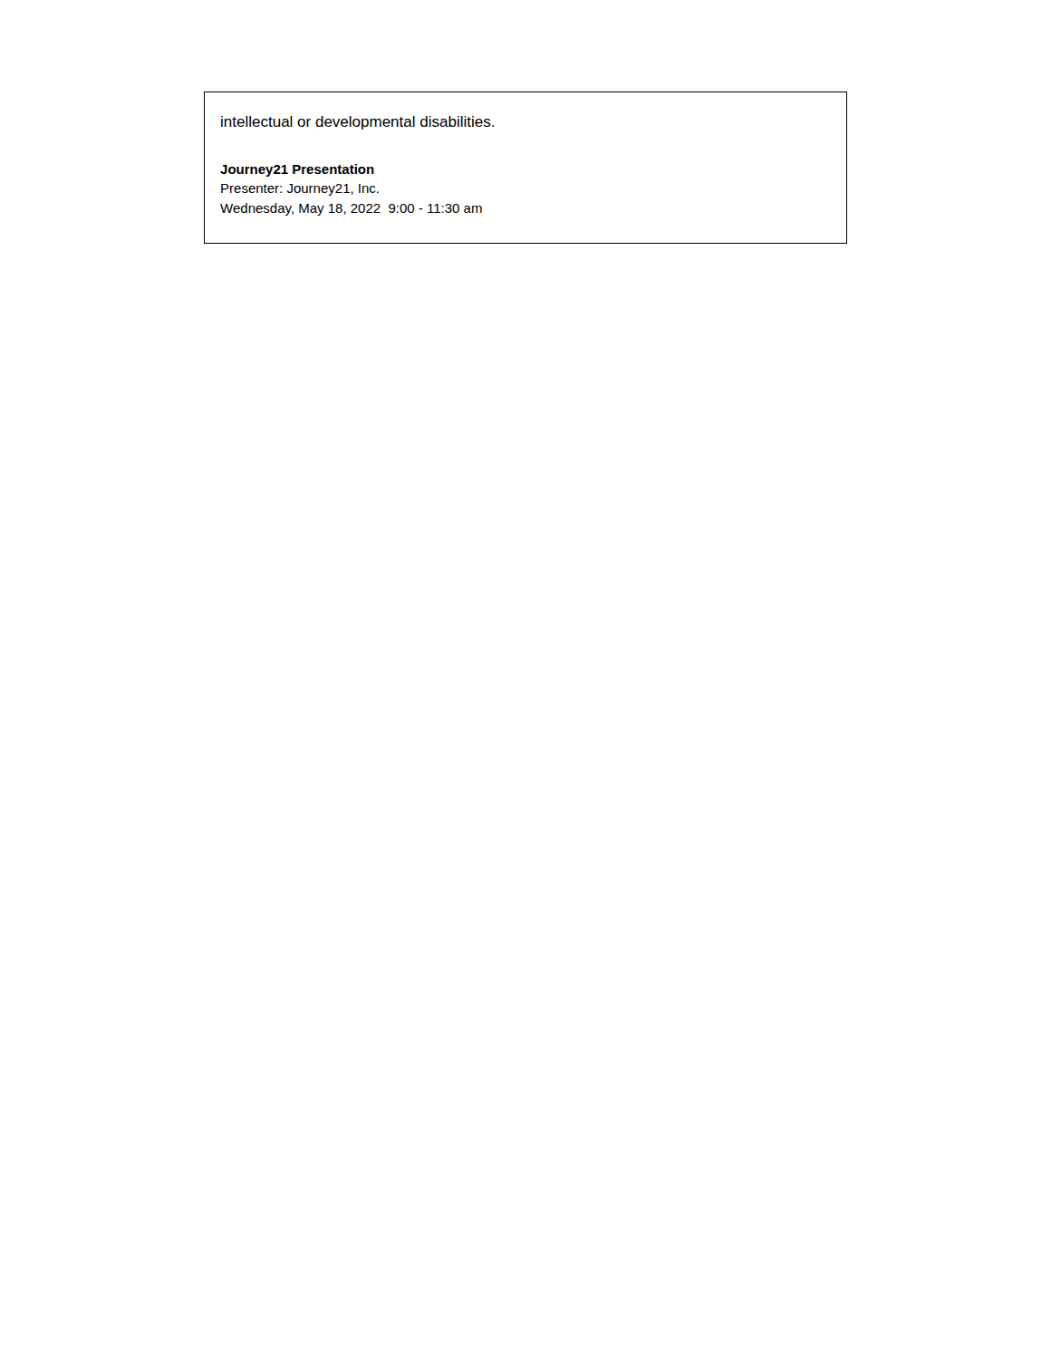intellectual or developmental disabilities.
Journey21 Presentation
Presenter: Journey21, Inc.
Wednesday, May 18, 2022 9:00 - 11:30 am